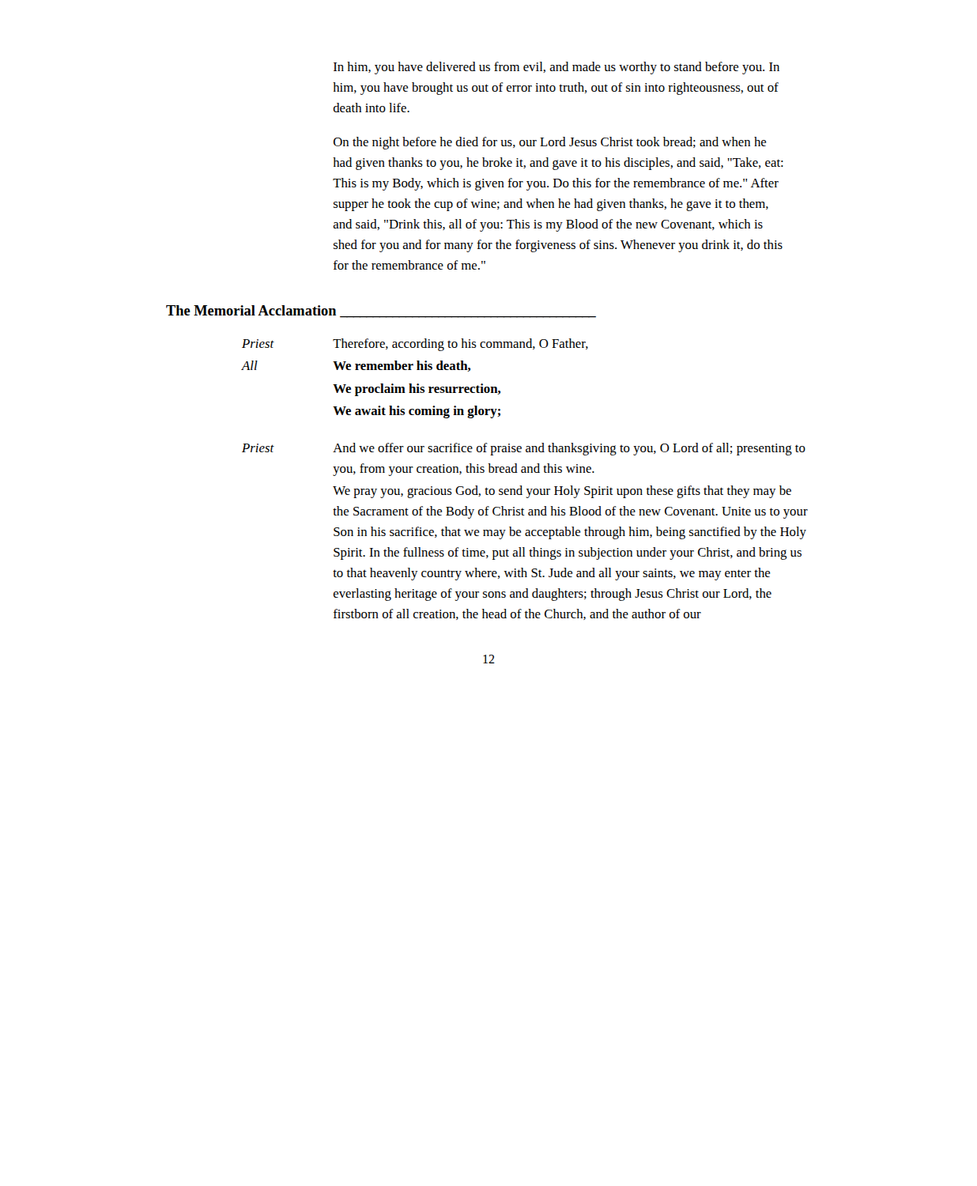In him, you have delivered us from evil, and made us worthy to stand before you. In him, you have brought us out of error into truth, out of sin into righteousness, out of death into life.
On the night before he died for us, our Lord Jesus Christ took bread; and when he had given thanks to you, he broke it, and gave it to his disciples, and said, "Take, eat: This is my Body, which is given for you. Do this for the remembrance of me." After supper he took the cup of wine; and when he had given thanks, he gave it to them, and said, "Drink this, all of you: This is my Blood of the new Covenant, which is shed for you and for many for the forgiveness of sins. Whenever you drink it, do this for the remembrance of me."
The Memorial Acclamation _______________________________________
Priest
Therefore, according to his command, O Father,
All
We remember his death,
We proclaim his resurrection,
We await his coming in glory;
Priest
And we offer our sacrifice of praise and thanksgiving to you, O Lord of all; presenting to you, from your creation, this bread and this wine.
We pray you, gracious God, to send your Holy Spirit upon these gifts that they may be the Sacrament of the Body of Christ and his Blood of the new Covenant. Unite us to your Son in his sacrifice, that we may be acceptable through him, being sanctified by the Holy Spirit. In the fullness of time, put all things in subjection under your Christ, and bring us to that heavenly country where, with St. Jude and all your saints, we may enter the everlasting heritage of your sons and daughters; through Jesus Christ our Lord, the firstborn of all creation, the head of the Church, and the author of our
12